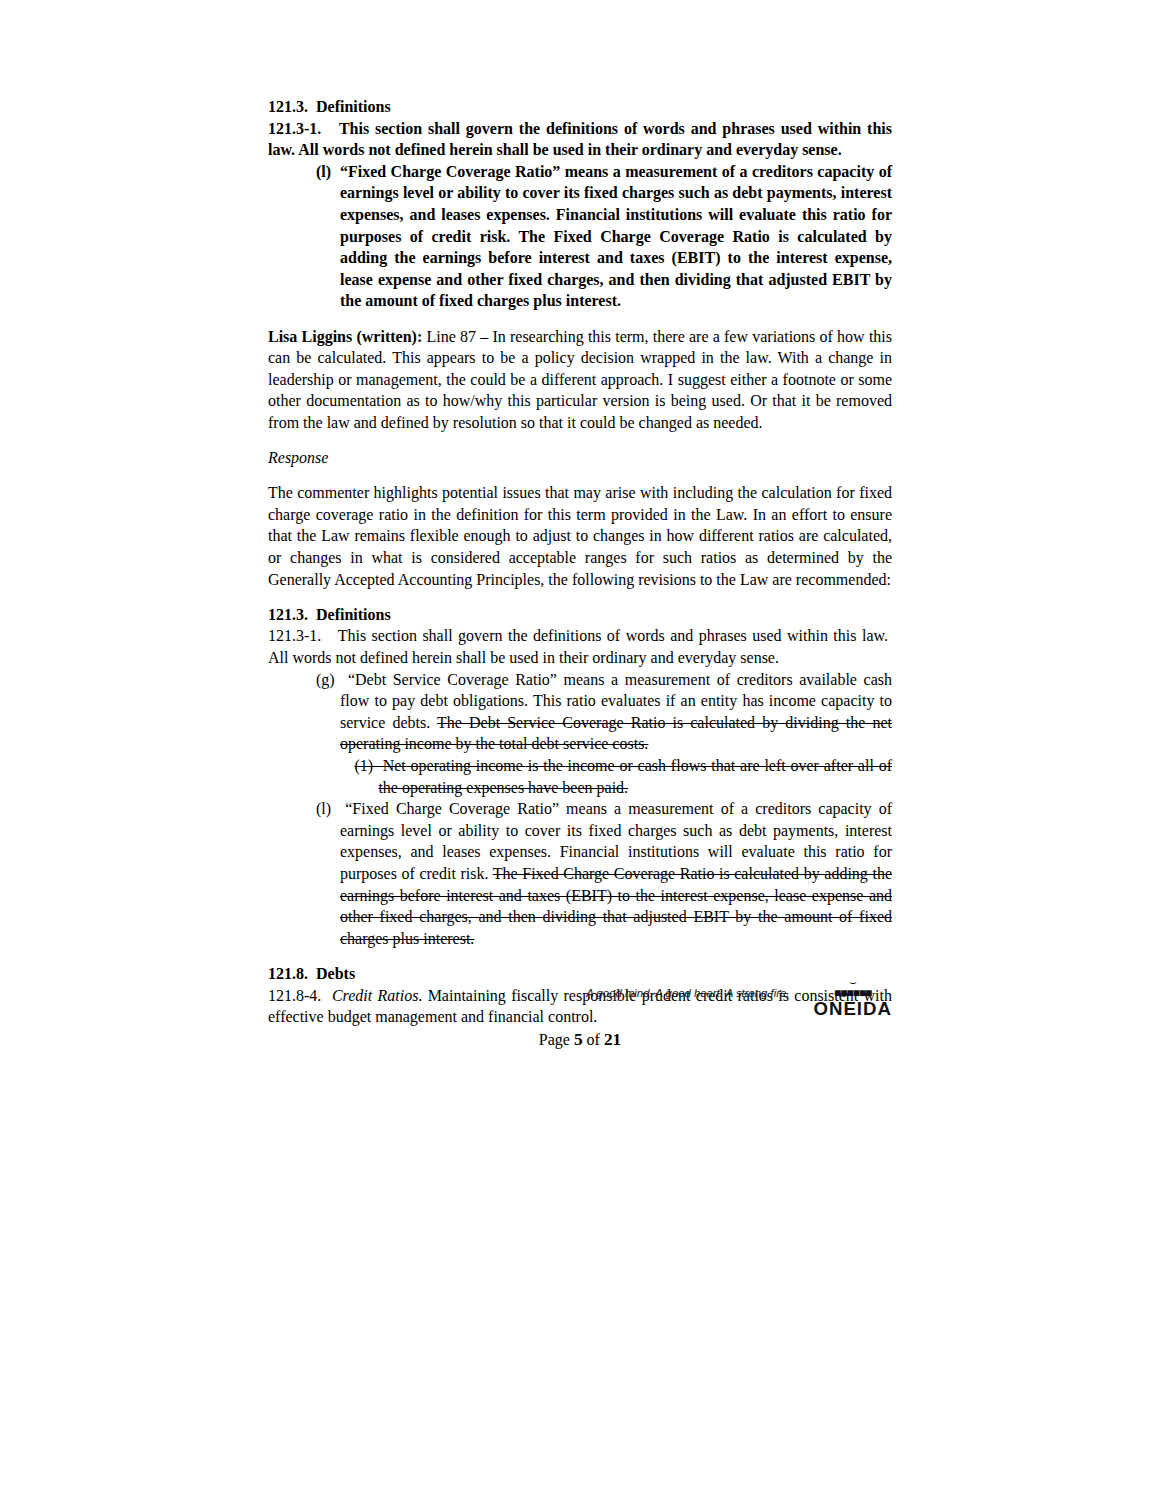121.3. Definitions
121.3-1. This section shall govern the definitions of words and phrases used within this law. All words not defined herein shall be used in their ordinary and everyday sense.
(l) “Fixed Charge Coverage Ratio” means a measurement of a creditors capacity of earnings level or ability to cover its fixed charges such as debt payments, interest expenses, and leases expenses. Financial institutions will evaluate this ratio for purposes of credit risk. The Fixed Charge Coverage Ratio is calculated by adding the earnings before interest and taxes (EBIT) to the interest expense, lease expense and other fixed charges, and then dividing that adjusted EBIT by the amount of fixed charges plus interest.
Lisa Liggins (written): Line 87 – In researching this term, there are a few variations of how this can be calculated. This appears to be a policy decision wrapped in the law. With a change in leadership or management, the could be a different approach. I suggest either a footnote or some other documentation as to how/why this particular version is being used. Or that it be removed from the law and defined by resolution so that it could be changed as needed.
Response
The commenter highlights potential issues that may arise with including the calculation for fixed charge coverage ratio in the definition for this term provided in the Law. In an effort to ensure that the Law remains flexible enough to adjust to changes in how different ratios are calculated, or changes in what is considered acceptable ranges for such ratios as determined by the Generally Accepted Accounting Principles, the following revisions to the Law are recommended:
121.3. Definitions
121.3-1. This section shall govern the definitions of words and phrases used within this law. All words not defined herein shall be used in their ordinary and everyday sense.
(g) “Debt Service Coverage Ratio” means a measurement of creditors available cash flow to pay debt obligations. This ratio evaluates if an entity has income capacity to service debts. The Debt Service Coverage Ratio is calculated by dividing the net operating income by the total debt service costs.
(1) Net operating income is the income or cash flows that are left over after all of the operating expenses have been paid.
(l) “Fixed Charge Coverage Ratio” means a measurement of a creditors capacity of earnings level or ability to cover its fixed charges such as debt payments, interest expenses, and leases expenses. Financial institutions will evaluate this ratio for purposes of credit risk. The Fixed Charge Coverage Ratio is calculated by adding the earnings before interest and taxes (EBIT) to the interest expense, lease expense and other fixed charges, and then dividing that adjusted EBIT by the amount of fixed charges plus interest.
121.8. Debts
121.8-4. Credit Ratios. Maintaining fiscally responsible prudent credit ratios is consistent with effective budget management and financial control.
A good mind. A good heart. A strong fire.
⌣
■■■■■■
ONEIDA
Page 5 of 21